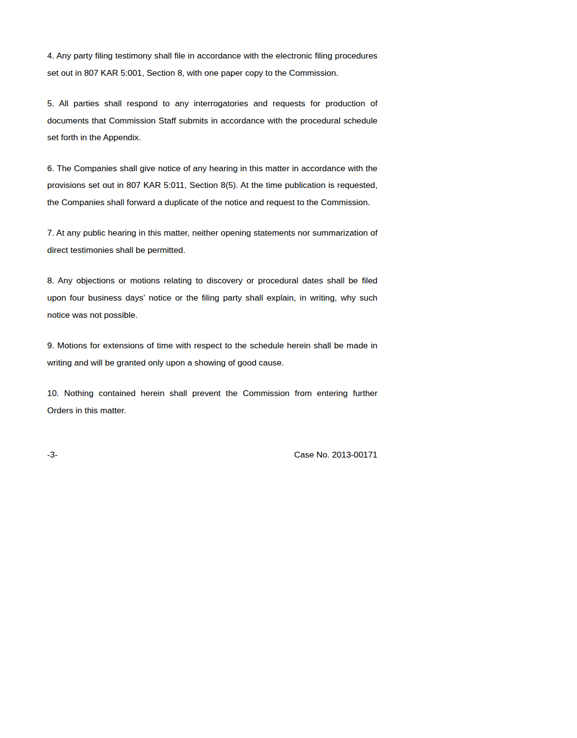4. Any party filing testimony shall file in accordance with the electronic filing procedures set out in 807 KAR 5:001, Section 8, with one paper copy to the Commission.
5. All parties shall respond to any interrogatories and requests for production of documents that Commission Staff submits in accordance with the procedural schedule set forth in the Appendix.
6. The Companies shall give notice of any hearing in this matter in accordance with the provisions set out in 807 KAR 5:011, Section 8(5). At the time publication is requested, the Companies shall forward a duplicate of the notice and request to the Commission.
7. At any public hearing in this matter, neither opening statements nor summarization of direct testimonies shall be permitted.
8. Any objections or motions relating to discovery or procedural dates shall be filed upon four business days' notice or the filing party shall explain, in writing, why such notice was not possible.
9. Motions for extensions of time with respect to the schedule herein shall be made in writing and will be granted only upon a showing of good cause.
10. Nothing contained herein shall prevent the Commission from entering further Orders in this matter.
-3- Case No. 2013-00171